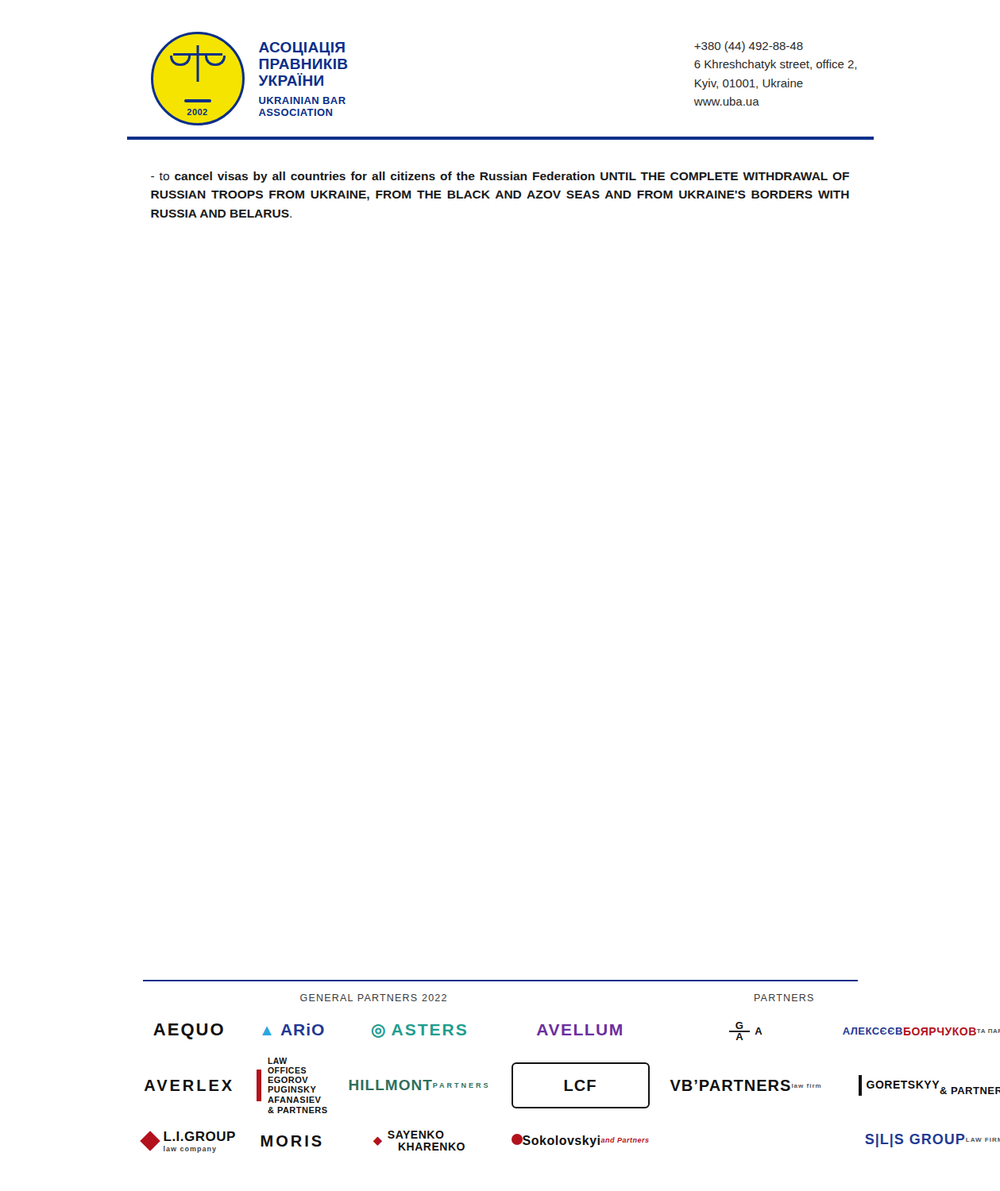2002
АСОЦІАЦІЯ
ПРАВНИКІВ
УКРАЇНИ
UKRAINIAN BAR
ASSOCIATION
+380 (44) 492-88-48
6 Khreshchatyk street, office 2,
Kyiv, 01001, Ukraine
www.uba.ua
- to cancel visas by all countries for all citizens of the Russian Federation UNTIL THE COMPLETE WITHDRAWAL OF RUSSIAN TROOPS FROM UKRAINE, FROM THE BLACK AND AZOV SEAS AND FROM UKRAINE'S BORDERS WITH RUSSIA AND BELARUS.
GENERAL PARTNERS 2022
PARTNERS
AEQUO
▲ARiO
◎ASTERS
AVELLUM
AVERLEX
LAW
OFFICES EGOROV PUGINSKY AFANASIEV& PARTNERS
HILLMONTPARTNERS
LCF
L.I.GROUPlaw company
MORIS
◆SAYENKO
KHARENKO
Sokolovskyi and Partners
G A A
АЛЕКСЄЄВ БОЯРЧУКОВ ТА ПАРТНЕРИ
VB’PARTNERSlaw firm
GORETSKYY
& PARTNERS
S|L|S GROUPLAW FIRM